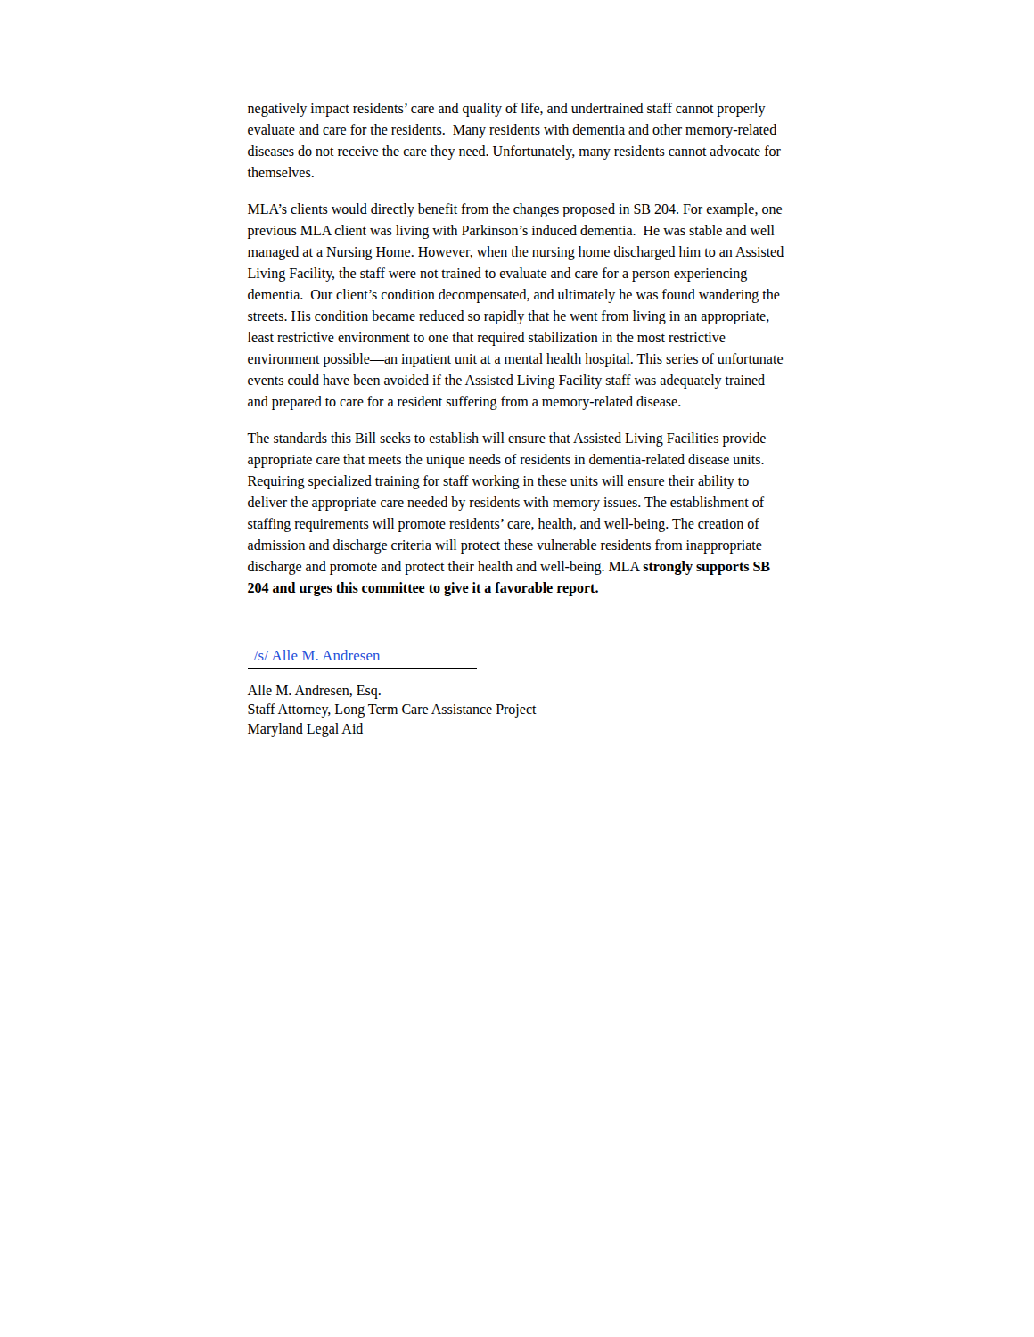negatively impact residents’ care and quality of life, and undertrained staff cannot properly evaluate and care for the residents. Many residents with dementia and other memory-related diseases do not receive the care they need. Unfortunately, many residents cannot advocate for themselves.
MLA’s clients would directly benefit from the changes proposed in SB 204. For example, one previous MLA client was living with Parkinson’s induced dementia. He was stable and well managed at a Nursing Home. However, when the nursing home discharged him to an Assisted Living Facility, the staff were not trained to evaluate and care for a person experiencing dementia. Our client’s condition decompensated, and ultimately he was found wandering the streets. His condition became reduced so rapidly that he went from living in an appropriate, least restrictive environment to one that required stabilization in the most restrictive environment possible—an inpatient unit at a mental health hospital. This series of unfortunate events could have been avoided if the Assisted Living Facility staff was adequately trained and prepared to care for a resident suffering from a memory-related disease.
The standards this Bill seeks to establish will ensure that Assisted Living Facilities provide appropriate care that meets the unique needs of residents in dementia-related disease units. Requiring specialized training for staff working in these units will ensure their ability to deliver the appropriate care needed by residents with memory issues. The establishment of staffing requirements will promote residents’ care, health, and well-being. The creation of admission and discharge criteria will protect these vulnerable residents from inappropriate discharge and promote and protect their health and well-being. MLA strongly supports SB 204 and urges this committee to give it a favorable report.
/s/ Alle M. Andresen
Alle M. Andresen, Esq. Staff Attorney, Long Term Care Assistance Project Maryland Legal Aid